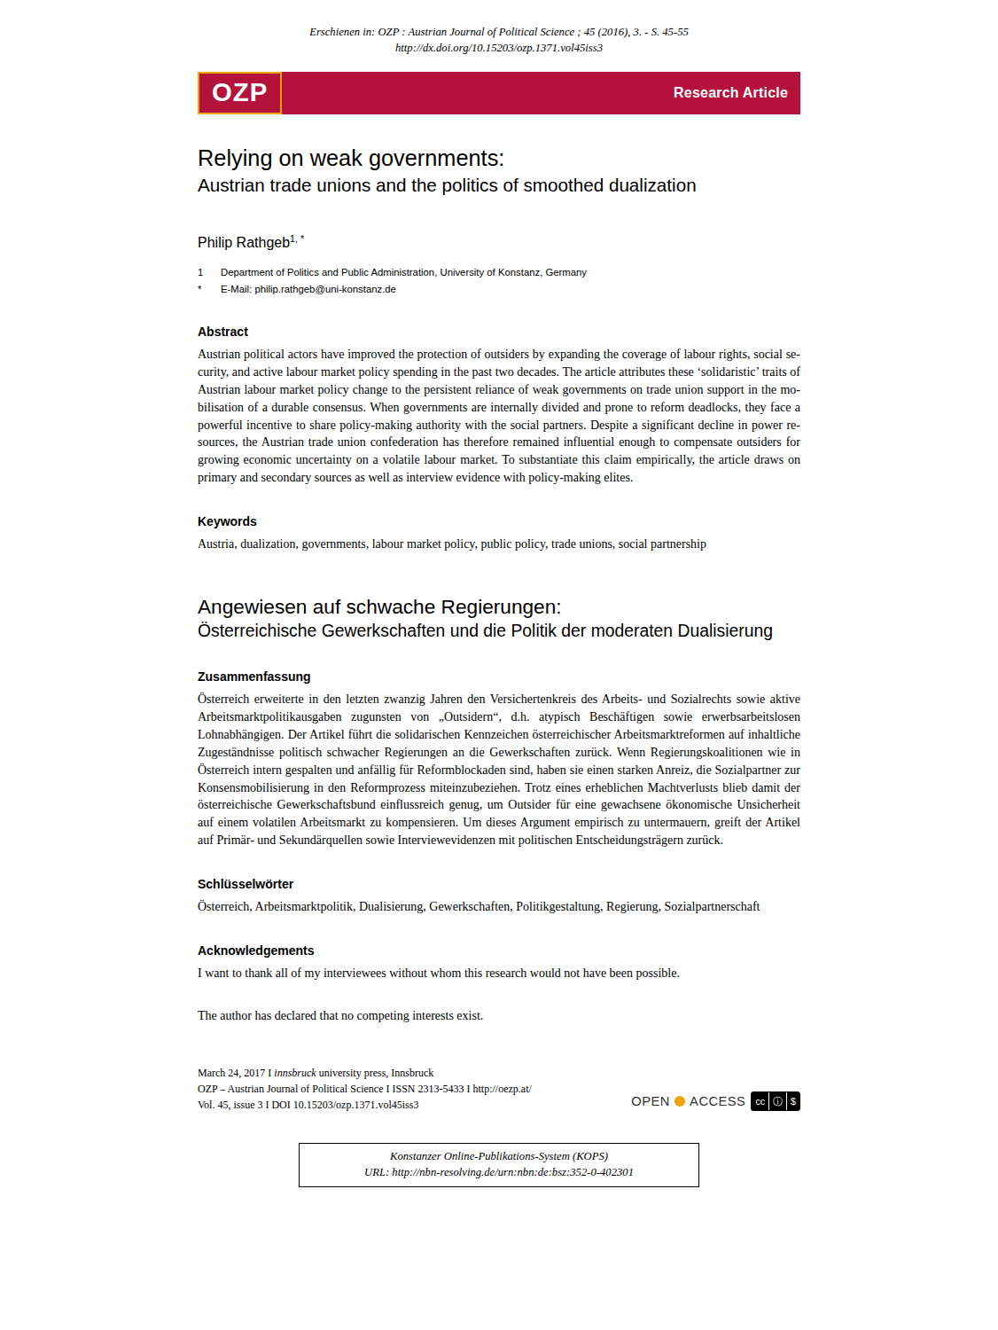Erschienen in: OZP : Austrian Journal of Political Science ; 45 (2016), 3. - S. 45-55
http://dx.doi.org/10.15203/ozp.1371.vol45iss3
OZP
Research Article
Relying on weak governments: Austrian trade unions and the politics of smoothed dualization
Philip Rathgeb1, *
1 Department of Politics and Public Administration, University of Konstanz, Germany
*E-Mail: philip.rathgeb@uni-konstanz.de
Abstract
Austrian political actors have improved the protection of outsiders by expanding the coverage of labour rights, social security, and active labour market policy spending in the past two decades. The article attributes these ‘solidaristic’ traits of Austrian labour market policy change to the persistent reliance of weak governments on trade union support in the mobilisation of a durable consensus. When governments are internally divided and prone to reform deadlocks, they face a powerful incentive to share policy-making authority with the social partners. Despite a significant decline in power resources, the Austrian trade union confederation has therefore remained influential enough to compensate outsiders for growing economic uncertainty on a volatile labour market. To substantiate this claim empirically, the article draws on primary and secondary sources as well as interview evidence with policy-making elites.
Keywords
Austria, dualization, governments, labour market policy, public policy, trade unions, social partnership
Angewiesen auf schwache Regierungen: Österreichische Gewerkschaften und die Politik der moderaten Dualisierung
Zusammenfassung
Österreich erweiterte in den letzten zwanzig Jahren den Versichertenkreis des Arbeits- und Sozialrechts sowie aktive Arbeitsmarktpolitikausgaben zugunsten von „Outsidern“, d.h. atypisch Beschäftigen sowie erwerbsarbeitslosen Lohnabhängigen. Der Artikel führt die solidarischen Kennzeichen österreichischer Arbeitsmarktreformen auf inhaltliche Zugeständnisse politisch schwacher Regierungen an die Gewerkschaften zurück. Wenn Regierungskoalitionen wie in Österreich intern gespalten und anfällig für Reformblockaden sind, haben sie einen starken Anreiz, die Sozialpartner zur Konsensmobilisierung in den Reformprozess miteinzubeziehen. Trotz eines erheblichen Machtverlusts blieb damit der österreichische Gewerkschaftsbund einflussreich genug, um Outsider für eine gewachsene ökonomische Unsicherheit auf einem volatilen Arbeitsmarkt zu kompensieren. Um dieses Argument empirisch zu untermauern, greift der Artikel auf Primär- und Sekundärquellen sowie Interviewevidenzen mit politischen Entscheidungsträgern zurück.
Schlüsselwörter
Österreich, Arbeitsmarktpolitik, Dualisierung, Gewerkschaften, Politikgestaltung, Regierung, Sozialpartnerschaft
Acknowledgements
I want to thank all of my interviewees without whom this research would not have been possible.
The author has declared that no competing interests exist.
March 24, 2017 I innsbruck university press, Innsbruck
OZP – Austrian Journal of Political Science I ISSN 2313-5433 I http://oezp.at/
Vol. 45, issue 3 I DOI 10.15203/ozp.1371.vol45iss3
OPEN ACCESS ccⓘ$
Konstanzer Online-Publikations-System (KOPS)
URL: http://nbn-resolving.de/urn:nbn:de:bsz:352-0-402301